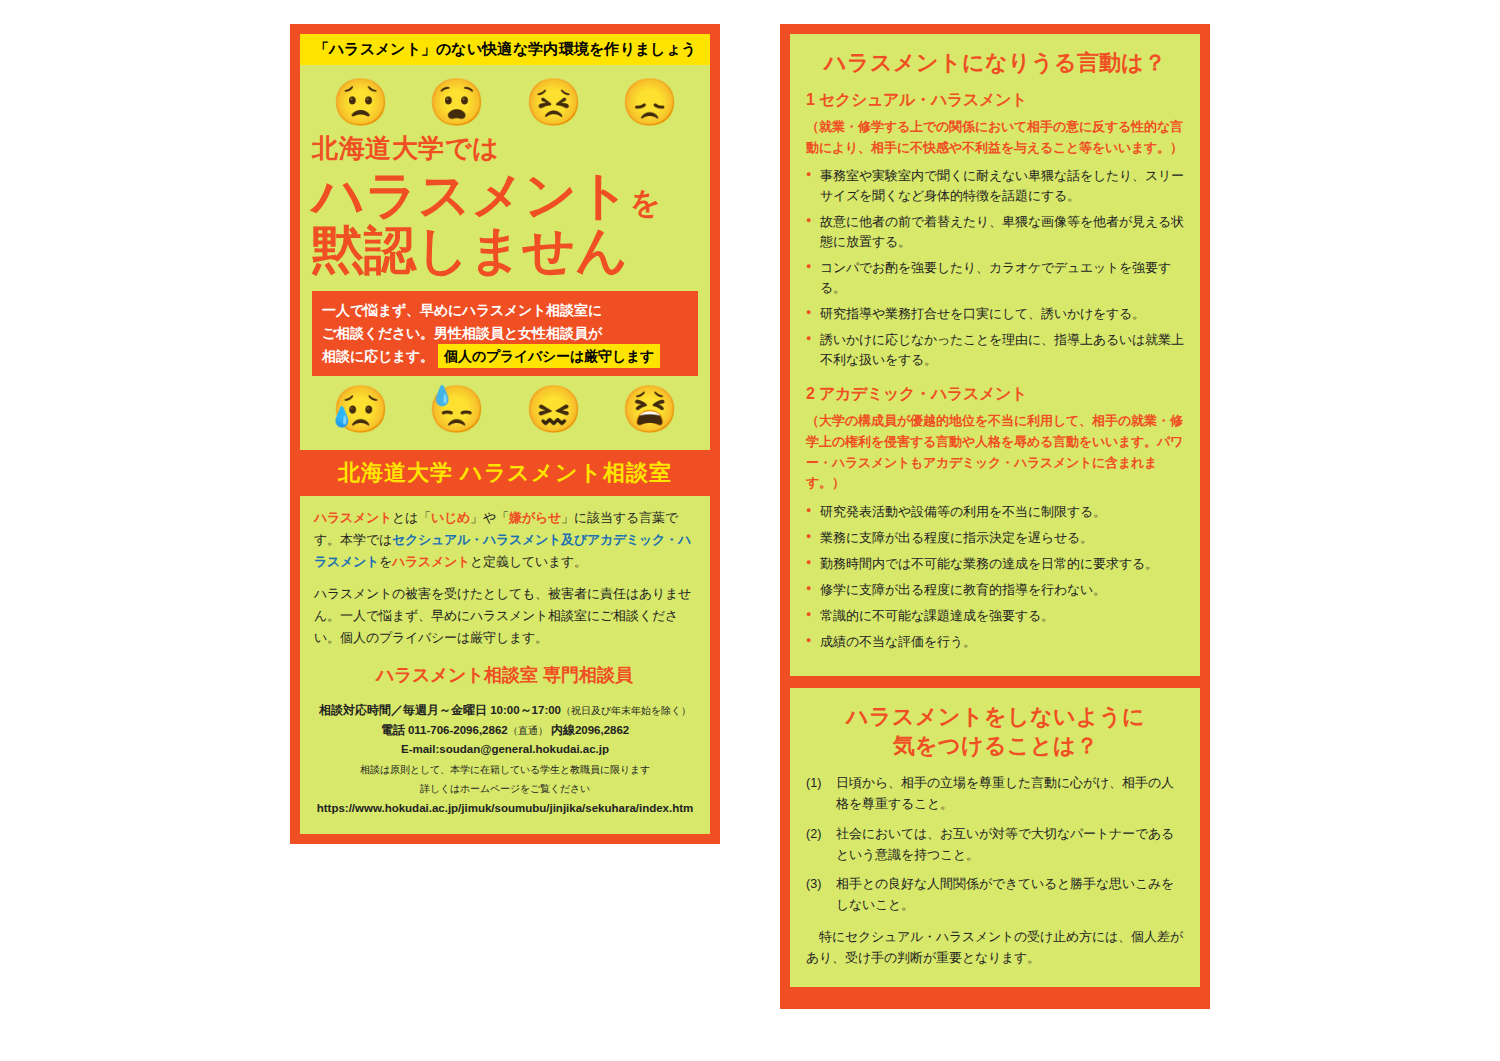「ハラスメント」のない快適な学内環境を作りましょう
😟😧😣😞
北海道大学では
ハラスメントを 黙認しません
一人で悩まず、早めにハラスメント相談室に
ご相談ください。男性相談員と女性相談員が
相談に応じます。個人のプライバシーは厳守します
😥😓😖😫
北海道大学 ハラスメント相談室
ハラスメントとは「いじめ」や「嫌がらせ」に該当する言葉です。本学ではセクシュアル・ハラスメント及びアカデミック・ハラスメントをハラスメントと定義しています。
ハラスメントの被害を受けたとしても、被害者に責任はありません。一人で悩まず、早めにハラスメント相談室にご相談ください。個人のプライバシーは厳守します。
ハラスメント相談室 専門相談員
相談対応時間／毎週月～金曜日 10:00～17:00（祝日及び年末年始を除く）
電話 011-706-2096,2862（直通） 内線2096,2862
E-mail:soudan@general.hokudai.ac.jp
相談は原則として、本学に在籍している学生と教職員に限ります
詳しくはホームページをご覧ください
https://www.hokudai.ac.jp/jimuk/soumubu/jinjika/sekuhara/index.htm
ハラスメントになりうる言動は？
1 セクシュアル・ハラスメント
（就業・修学する上での関係において相手の意に反する性的な言動により、相手に不快感や不利益を与えること等をいいます。）
事務室や実験室内で聞くに耐えない卑猥な話をしたり、スリーサイズを聞くなど身体的特徴を話題にする。
故意に他者の前で着替えたり、卑猥な画像等を他者が見える状態に放置する。
コンパでお酌を強要したり、カラオケでデュエットを強要する。
研究指導や業務打合せを口実にして、誘いかけをする。
誘いかけに応じなかったことを理由に、指導上あるいは就業上不利な扱いをする。
2 アカデミック・ハラスメント
（大学の構成員が優越的地位を不当に利用して、相手の就業・修学上の権利を侵害する言動や人格を辱める言動をいいます。パワー・ハラスメントもアカデミック・ハラスメントに含まれます。）
研究発表活動や設備等の利用を不当に制限する。
業務に支障が出る程度に指示決定を遅らせる。
勤務時間内では不可能な業務の達成を日常的に要求する。
修学に支障が出る程度に教育的指導を行わない。
常識的に不可能な課題達成を強要する。
成績の不当な評価を行う。
ハラスメントをしないように
気をつけることは？
日頃から、相手の立場を尊重した言動に心がけ、相手の人格を尊重すること。
社会においては、お互いが対等で大切なパートナーであるという意識を持つこと。
相手との良好な人間関係ができていると勝手な思いこみをしないこと。
特にセクシュアル・ハラスメントの受け止め方には、個人差があり、受け手の判断が重要となります。